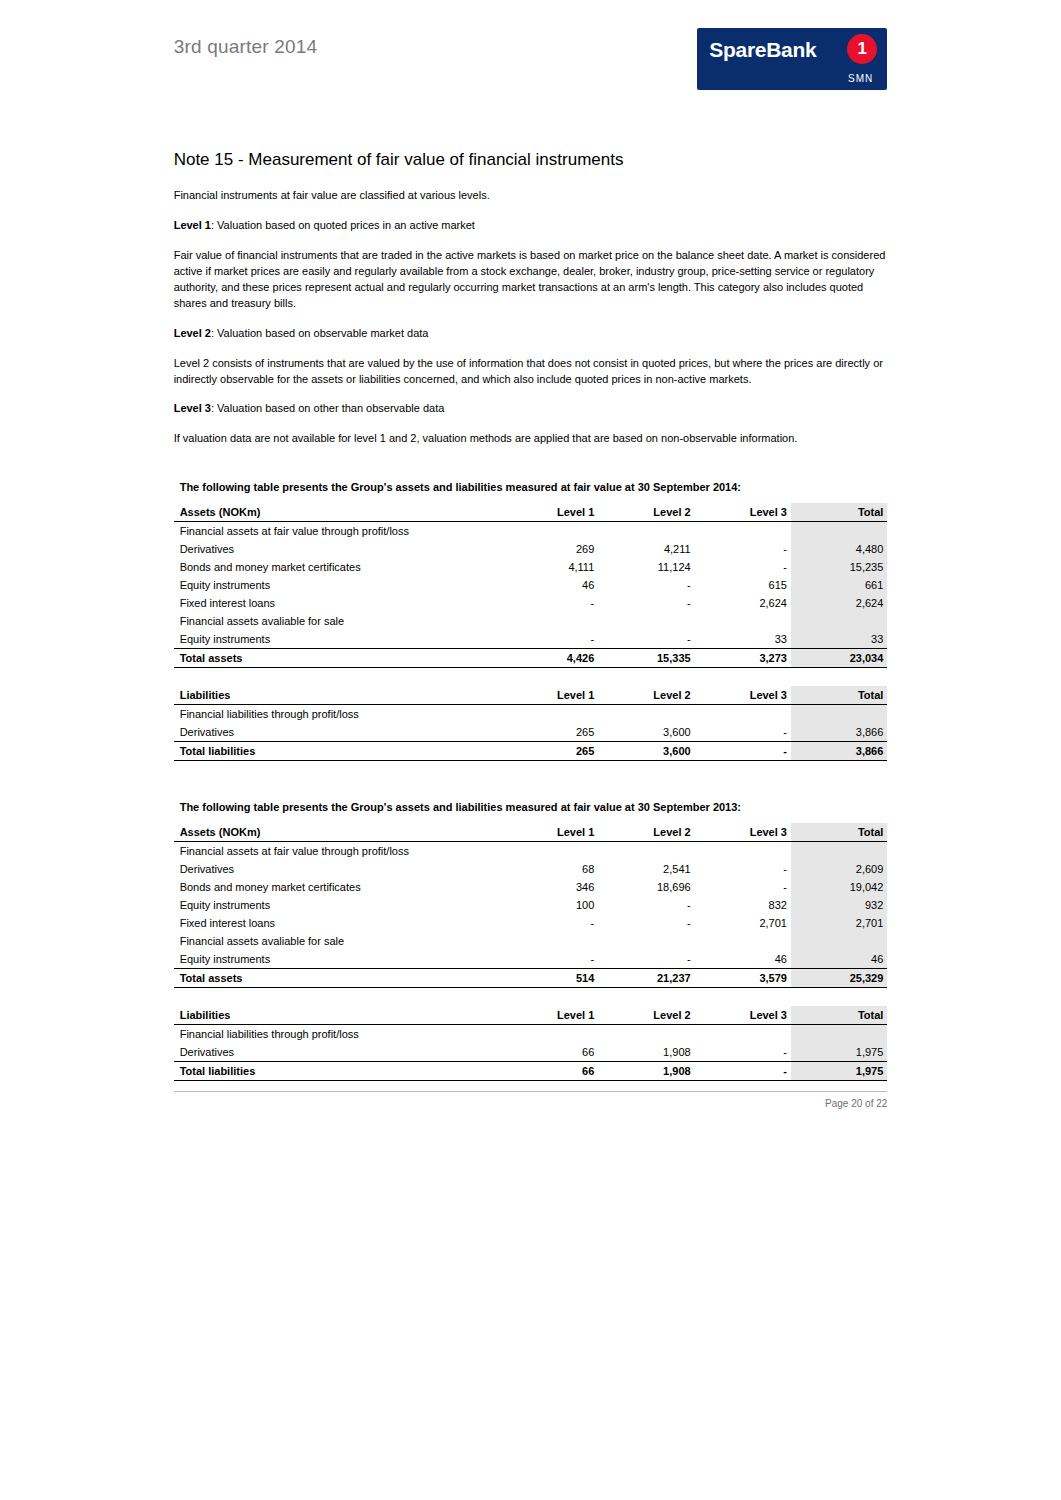3rd quarter 2014
SpareBank 1 SMN
Note 15 - Measurement of fair value of financial instruments
Financial instruments at fair value are classified at various levels.
Level 1: Valuation based on quoted prices in an active market
Fair value of financial instruments that are traded in the active markets is based on market price on the balance sheet date. A market is considered active if market prices are easily and regularly available from a stock exchange, dealer, broker, industry group, price-setting service or regulatory authority, and these prices represent actual and regularly occurring market transactions at an arm's length. This category also includes quoted shares and treasury bills.
Level 2: Valuation based on observable market data
Level 2 consists of instruments that are valued by the use of information that does not consist in quoted prices, but where the prices are directly or indirectly observable for the assets or liabilities concerned, and which also include quoted prices in non-active markets.
Level 3: Valuation based on other than observable data
If valuation data are not available for level 1 and 2, valuation methods are applied that are based on non-observable information.
The following table presents the Group's assets and liabilities measured at fair value at 30 September 2014:
| Assets (NOKm) | Level 1 | Level 2 | Level 3 | Total |
| --- | --- | --- | --- | --- |
| Financial assets at fair value through profit/loss | | | | |
| Derivatives | 269 | 4,211 | - | 4,480 |
| Bonds and money market certificates | 4,111 | 11,124 | - | 15,235 |
| Equity instruments | 46 | - | 615 | 661 |
| Fixed interest loans | - | - | 2,624 | 2,624 |
| Financial assets avaliable for sale | | | | |
| Equity instruments | - | - | 33 | 33 |
| Total assets | 4,426 | 15,335 | 3,273 | 23,034 |
| Liabilities | Level 1 | Level 2 | Level 3 | Total |
| --- | --- | --- | --- | --- |
| Financial liabilities through profit/loss | | | | |
| Derivatives | 265 | 3,600 | - | 3,866 |
| Total liabilities | 265 | 3,600 | - | 3,866 |
The following table presents the Group's assets and liabilities measured at fair value at 30 September 2013:
| Assets (NOKm) | Level 1 | Level 2 | Level 3 | Total |
| --- | --- | --- | --- | --- |
| Financial assets at fair value through profit/loss | | | | |
| Derivatives | 68 | 2,541 | - | 2,609 |
| Bonds and money market certificates | 346 | 18,696 | - | 19,042 |
| Equity instruments | 100 | - | 832 | 932 |
| Fixed interest loans | - | - | 2,701 | 2,701 |
| Financial assets avaliable for sale | | | | |
| Equity instruments | - | - | 46 | 46 |
| Total assets | 514 | 21,237 | 3,579 | 25,329 |
| Liabilities | Level 1 | Level 2 | Level 3 | Total |
| --- | --- | --- | --- | --- |
| Financial liabilities through profit/loss | | | | |
| Derivatives | 66 | 1,908 | - | 1,975 |
| Total liabilities | 66 | 1,908 | - | 1,975 |
Page 20 of 22